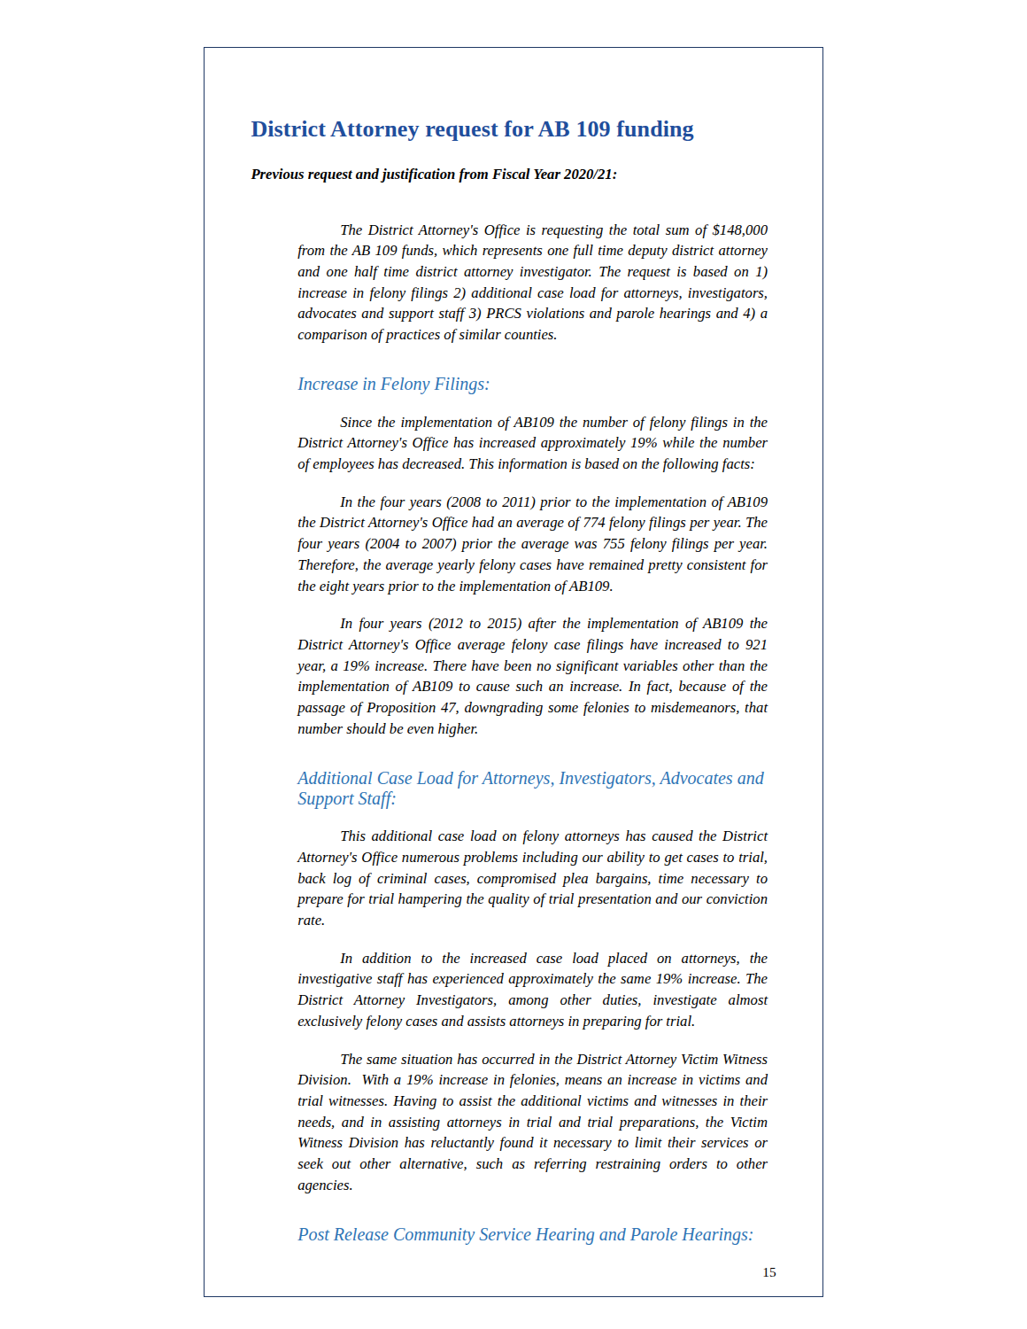District Attorney request for AB 109 funding
Previous request and justification from Fiscal Year 2020/21:
The District Attorney's Office is requesting the total sum of $148,000 from the AB 109 funds, which represents one full time deputy district attorney and one half time district attorney investigator. The request is based on 1) increase in felony filings 2) additional case load for attorneys, investigators, advocates and support staff 3) PRCS violations and parole hearings and 4) a comparison of practices of similar counties.
Increase in Felony Filings:
Since the implementation of AB109 the number of felony filings in the District Attorney's Office has increased approximately 19% while the number of employees has decreased. This information is based on the following facts:
In the four years (2008 to 2011) prior to the implementation of AB109 the District Attorney's Office had an average of 774 felony filings per year. The four years (2004 to 2007) prior the average was 755 felony filings per year. Therefore, the average yearly felony cases have remained pretty consistent for the eight years prior to the implementation of AB109.
In four years (2012 to 2015) after the implementation of AB109 the District Attorney's Office average felony case filings have increased to 921 year, a 19% increase. There have been no significant variables other than the implementation of AB109 to cause such an increase. In fact, because of the passage of Proposition 47, downgrading some felonies to misdemeanors, that number should be even higher.
Additional Case Load for Attorneys, Investigators, Advocates and Support Staff:
This additional case load on felony attorneys has caused the District Attorney's Office numerous problems including our ability to get cases to trial, back log of criminal cases, compromised plea bargains, time necessary to prepare for trial hampering the quality of trial presentation and our conviction rate.
In addition to the increased case load placed on attorneys, the investigative staff has experienced approximately the same 19% increase. The District Attorney Investigators, among other duties, investigate almost exclusively felony cases and assists attorneys in preparing for trial.
The same situation has occurred in the District Attorney Victim Witness Division. With a 19% increase in felonies, means an increase in victims and trial witnesses. Having to assist the additional victims and witnesses in their needs, and in assisting attorneys in trial and trial preparations, the Victim Witness Division has reluctantly found it necessary to limit their services or seek out other alternative, such as referring restraining orders to other agencies.
Post Release Community Service Hearing and Parole Hearings:
15